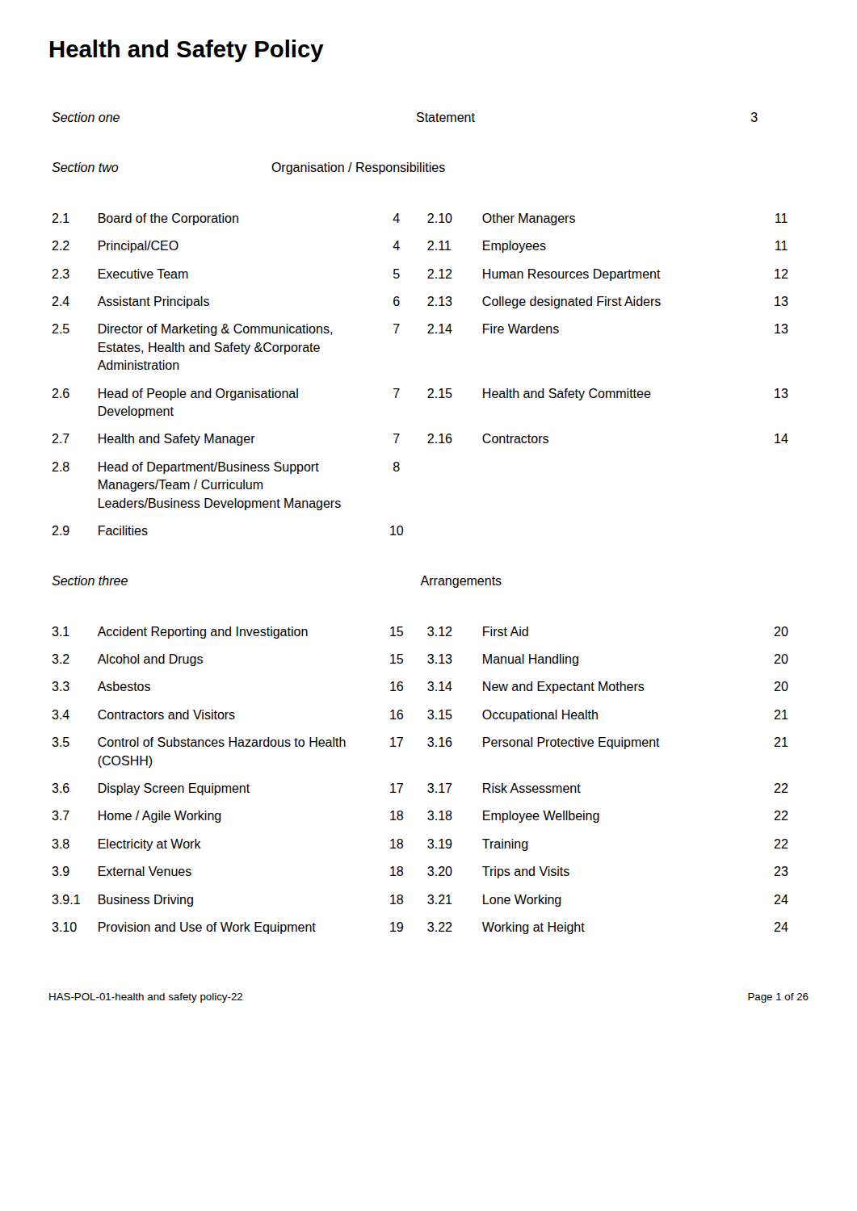Health and Safety Policy
| Section one | Statement | 3 | |
| Section two | Organisation / Responsibilities |
| 2.1 | Board of the Corporation | 4 | 2.10 | Other Managers | 11 |
| 2.2 | Principal/CEO | 4 | 2.11 | Employees | 11 |
| 2.3 | Executive Team | 5 | 2.12 | Human Resources Department | 12 |
| 2.4 | Assistant Principals | 6 | 2.13 | College designated First Aiders | 13 |
| 2.5 | Director of Marketing & Communications, Estates, Health and Safety &Corporate Administration | 7 | 2.14 | Fire Wardens | 13 |
| 2.6 | Head of People and Organisational Development | 7 | 2.15 | Health and Safety Committee | 13 |
| 2.7 | Health and Safety Manager | 7 | 2.16 | Contractors | 14 |
| 2.8 | Head of Department/Business Support Managers/Team / Curriculum Leaders/Business Development Managers | 8 | | | |
| 2.9 | Facilities | 10 | | | |
| Section three | Arrangements |
| 3.1 | Accident Reporting and Investigation | 15 | 3.12 | First Aid | 20 |
| 3.2 | Alcohol and Drugs | 15 | 3.13 | Manual Handling | 20 |
| 3.3 | Asbestos | 16 | 3.14 | New and Expectant Mothers | 20 |
| 3.4 | Contractors and Visitors | 16 | 3.15 | Occupational Health | 21 |
| 3.5 | Control of Substances Hazardous to Health (COSHH) | 17 | 3.16 | Personal Protective Equipment | 21 |
| 3.6 | Display Screen Equipment | 17 | 3.17 | Risk Assessment | 22 |
| 3.7 | Home / Agile Working | 18 | 3.18 | Employee Wellbeing | 22 |
| 3.8 | Electricity at Work | 18 | 3.19 | Training | 22 |
| 3.9 | External Venues | 18 | 3.20 | Trips and Visits | 23 |
| 3.9.1 | Business Driving | 18 | 3.21 | Lone Working | 24 |
| 3.10 | Provision and Use of Work Equipment | 19 | 3.22 | Working at Height | 24 |
HAS-POL-01-health and safety policy-22 Page 1 of 26